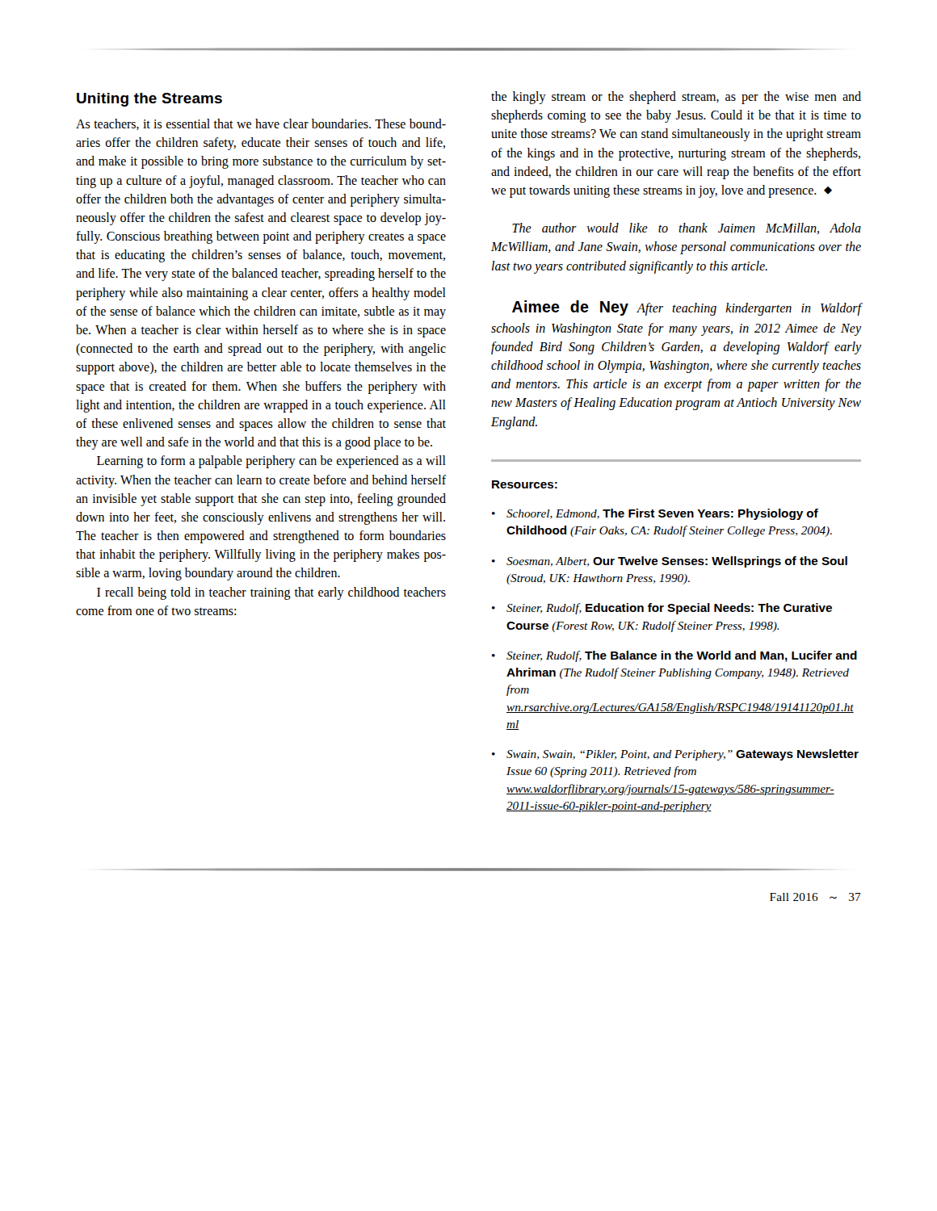Uniting the Streams
As teachers, it is essential that we have clear boundaries. These boundaries offer the children safety, educate their senses of touch and life, and make it possible to bring more substance to the curriculum by setting up a culture of a joyful, managed classroom. The teacher who can offer the children both the advantages of center and periphery simultaneously offer the children the safest and clearest space to develop joyfully. Conscious breathing between point and periphery creates a space that is educating the children’s senses of balance, touch, movement, and life. The very state of the balanced teacher, spreading herself to the periphery while also maintaining a clear center, offers a healthy model of the sense of balance which the children can imitate, subtle as it may be. When a teacher is clear within herself as to where she is in space (connected to the earth and spread out to the periphery, with angelic support above), the children are better able to locate themselves in the space that is created for them. When she buffers the periphery with light and intention, the children are wrapped in a touch experience. All of these enlivened senses and spaces allow the children to sense that they are well and safe in the world and that this is a good place to be.
Learning to form a palpable periphery can be experienced as a will activity. When the teacher can learn to create before and behind herself an invisible yet stable support that she can step into, feeling grounded down into her feet, she consciously enlivens and strengthens her will. The teacher is then empowered and strengthened to form boundaries that inhabit the periphery. Willfully living in the periphery makes possible a warm, loving boundary around the children.
I recall being told in teacher training that early childhood teachers come from one of two streams:
the kingly stream or the shepherd stream, as per the wise men and shepherds coming to see the baby Jesus. Could it be that it is time to unite those streams? We can stand simultaneously in the upright stream of the kings and in the protective, nurturing stream of the shepherds, and indeed, the children in our care will reap the benefits of the effort we put towards uniting these streams in joy, love and presence. ◆
The author would like to thank Jaimen McMillan, Adola McWilliam, and Jane Swain, whose personal communications over the last two years contributed significantly to this article.
Aimee de Ney After teaching kindergarten in Waldorf schools in Washington State for many years, in 2012 Aimee de Ney founded Bird Song Children’s Garden, a developing Waldorf early childhood school in Olympia, Washington, where she currently teaches and mentors. This article is an excerpt from a paper written for the new Masters of Healing Education program at Antioch University New England.
Resources:
Schoorel, Edmond, The First Seven Years: Physiology of Childhood (Fair Oaks, CA: Rudolf Steiner College Press, 2004).
Soesman, Albert, Our Twelve Senses: Wellsprings of the Soul (Stroud, UK: Hawthorn Press, 1990).
Steiner, Rudolf, Education for Special Needs: The Curative Course (Forest Row, UK: Rudolf Steiner Press, 1998).
Steiner, Rudolf, The Balance in the World and Man, Lucifer and Ahriman (The Rudolf Steiner Publishing Company, 1948). Retrieved from wn.rsarchive.org/Lectures/GA158/English/RSPC1948/19141120p01.html
Swain, Swain, “Pikler, Point, and Periphery,” Gateways Newsletter Issue 60 (Spring 2011). Retrieved from www.waldorflibrary.org/journals/15-gateways/586-springsummer-2011-issue-60-pikler-point-and-periphery
Fall 2016 ～ 37